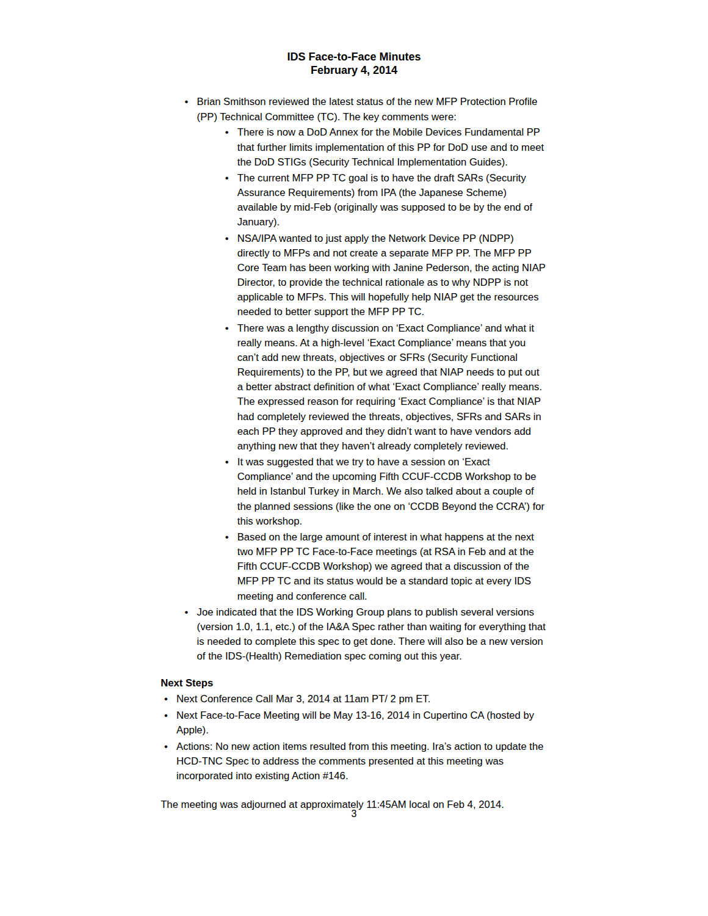IDS Face-to-Face Minutes
February 4, 2014
Brian Smithson reviewed the latest status of the new MFP Protection Profile (PP) Technical Committee (TC). The key comments were:
There is now a DoD Annex for the Mobile Devices Fundamental PP that further limits implementation of this PP for DoD use and to meet the DoD STIGs (Security Technical Implementation Guides).
The current MFP PP TC goal is to have the draft SARs (Security Assurance Requirements) from IPA (the Japanese Scheme) available by mid-Feb (originally was supposed to be by the end of January).
NSA/IPA wanted to just apply the Network Device PP (NDPP) directly to MFPs and not create a separate MFP PP. The MFP PP Core Team has been working with Janine Pederson, the acting NIAP Director, to provide the technical rationale as to why NDPP is not applicable to MFPs. This will hopefully help NIAP get the resources needed to better support the MFP PP TC.
There was a lengthy discussion on ‘Exact Compliance’ and what it really means. At a high-level ‘Exact Compliance’ means that you can’t add new threats, objectives or SFRs (Security Functional Requirements) to the PP, but we agreed that NIAP needs to put out a better abstract definition of what ‘Exact Compliance’ really means. The expressed reason for requiring ‘Exact Compliance’ is that NIAP had completely reviewed the threats, objectives, SFRs and SARs in each PP they approved and they didn’t want to have vendors add anything new that they haven’t already completely reviewed.
It was suggested that we try to have a session on ‘Exact Compliance’ and the upcoming Fifth CCUF-CCDB Workshop to be held in Istanbul Turkey in March. We also talked about a couple of the planned sessions (like the one on ‘CCDB Beyond the CCRA’) for this workshop.
Based on the large amount of interest in what happens at the next two MFP PP TC Face-to-Face meetings (at RSA in Feb and at the Fifth CCUF-CCDB Workshop) we agreed that a discussion of the MFP PP TC and its status would be a standard topic at every IDS meeting and conference call.
Joe indicated that the IDS Working Group plans to publish several versions (version 1.0, 1.1, etc.) of the IA&A Spec rather than waiting for everything that is needed to complete this spec to get done. There will also be a new version of the IDS-(Health) Remediation spec coming out this year.
Next Steps
Next Conference Call Mar 3, 2014 at 11am PT/ 2 pm ET.
Next Face-to-Face Meeting will be May 13-16, 2014 in Cupertino CA (hosted by Apple).
Actions: No new action items resulted from this meeting. Ira’s action to update the HCD-TNC Spec to address the comments presented at this meeting was incorporated into existing Action #146.
The meeting was adjourned at approximately 11:45AM local on Feb 4, 2014.
3